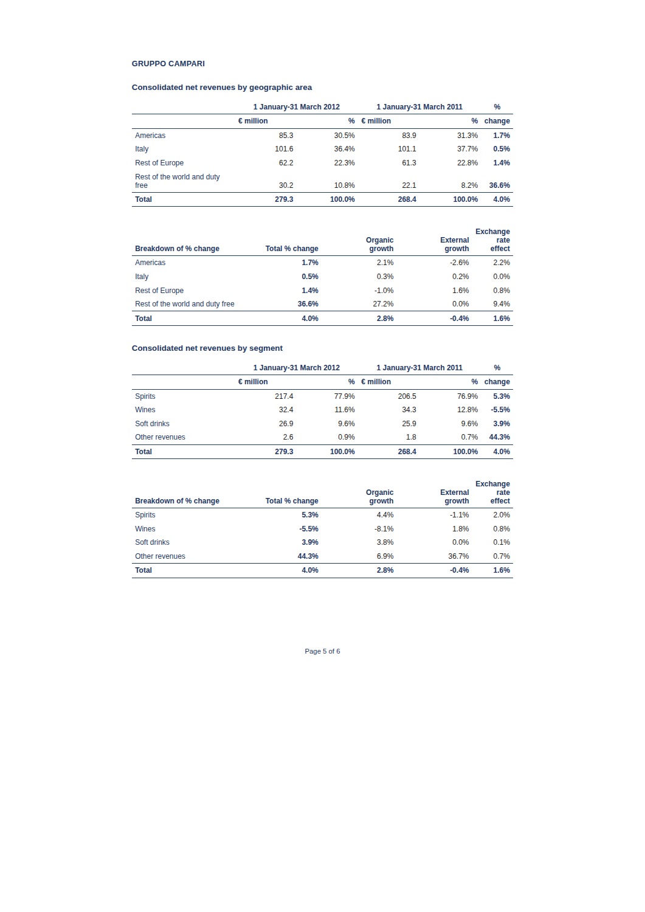GRUPPO CAMPARI
Consolidated net revenues by geographic area
| | 1 January-31 March 2012 | 1 January-31 March 2011 | % |
| --- | --- | --- | --- |
| | € million | % | € million | % | change |
| Americas | 85.3 | 30.5% | 83.9 | 31.3% | 1.7% |
| Italy | 101.6 | 36.4% | 101.1 | 37.7% | 0.5% |
| Rest of Europe | 62.2 | 22.3% | 61.3 | 22.8% | 1.4% |
| Rest of the world and duty free | 30.2 | 10.8% | 22.1 | 8.2% | 36.6% |
| Total | 279.3 | 100.0% | 268.4 | 100.0% | 4.0% |
| Breakdown of % change | Total % change | Organic growth | External growth | Exchange rate effect |
| --- | --- | --- | --- | --- |
| Americas | 1.7% | 2.1% | -2.6% | 2.2% |
| Italy | 0.5% | 0.3% | 0.2% | 0.0% |
| Rest of Europe | 1.4% | -1.0% | 1.6% | 0.8% |
| Rest of the world and duty free | 36.6% | 27.2% | 0.0% | 9.4% |
| Total | 4.0% | 2.8% | -0.4% | 1.6% |
Consolidated net revenues by segment
| | 1 January-31 March 2012 | 1 January-31 March 2011 | % |
| --- | --- | --- | --- |
| | € million | % | € million | % | change |
| Spirits | 217.4 | 77.9% | 206.5 | 76.9% | 5.3% |
| Wines | 32.4 | 11.6% | 34.3 | 12.8% | -5.5% |
| Soft drinks | 26.9 | 9.6% | 25.9 | 9.6% | 3.9% |
| Other revenues | 2.6 | 0.9% | 1.8 | 0.7% | 44.3% |
| Total | 279.3 | 100.0% | 268.4 | 100.0% | 4.0% |
| Breakdown of % change | Total % change | Organic growth | External growth | Exchange rate effect |
| --- | --- | --- | --- | --- |
| Spirits | 5.3% | 4.4% | -1.1% | 2.0% |
| Wines | -5.5% | -8.1% | 1.8% | 0.8% |
| Soft drinks | 3.9% | 3.8% | 0.0% | 0.1% |
| Other revenues | 44.3% | 6.9% | 36.7% | 0.7% |
| Total | 4.0% | 2.8% | -0.4% | 1.6% |
Page 5 of 6